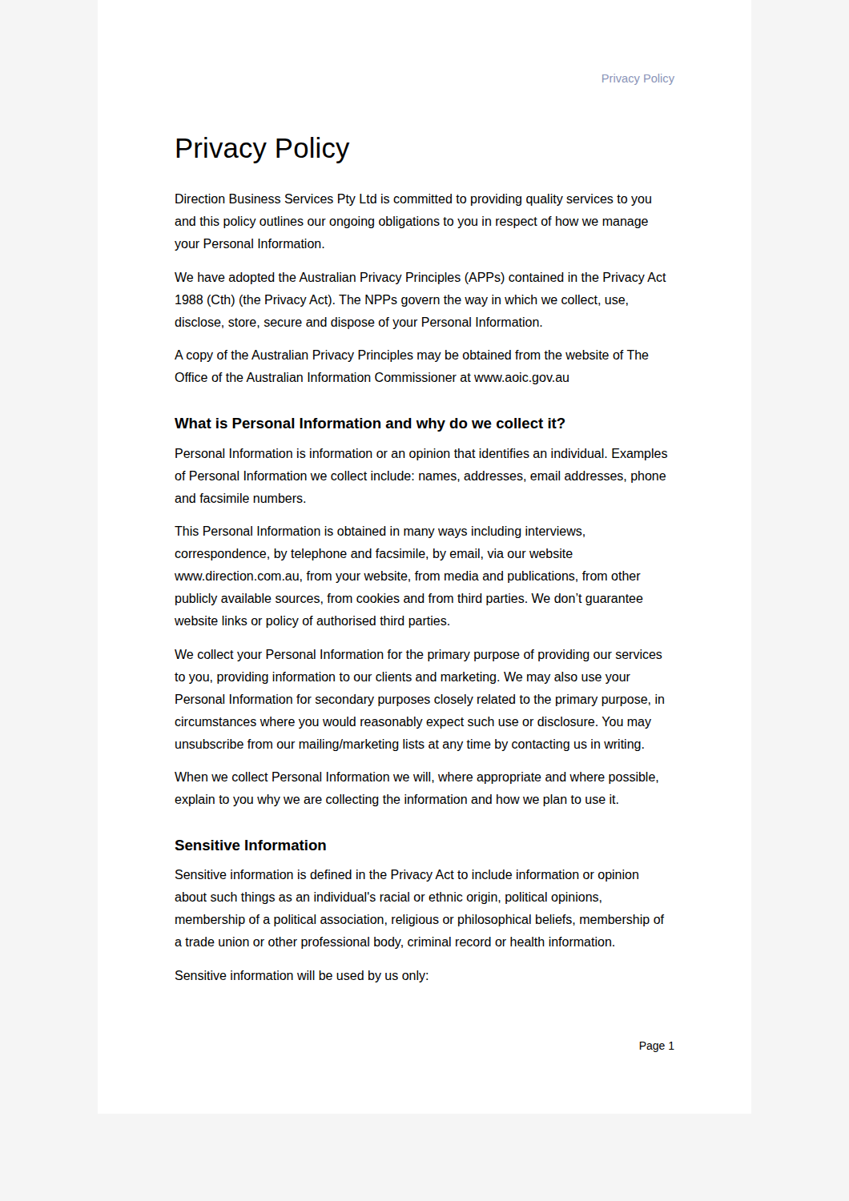Privacy Policy
Privacy Policy
Direction Business Services Pty Ltd is committed to providing quality services to you and this policy outlines our ongoing obligations to you in respect of how we manage your Personal Information.
We have adopted the Australian Privacy Principles (APPs) contained in the Privacy Act 1988 (Cth) (the Privacy Act). The NPPs govern the way in which we collect, use, disclose, store, secure and dispose of your Personal Information.
A copy of the Australian Privacy Principles may be obtained from the website of The Office of the Australian Information Commissioner at www.aoic.gov.au
What is Personal Information and why do we collect it?
Personal Information is information or an opinion that identifies an individual. Examples of Personal Information we collect include: names, addresses, email addresses, phone and facsimile numbers.
This Personal Information is obtained in many ways including interviews, correspondence, by telephone and facsimile, by email, via our website www.direction.com.au, from your website, from media and publications, from other publicly available sources, from cookies and from third parties. We don’t guarantee website links or policy of authorised third parties.
We collect your Personal Information for the primary purpose of providing our services to you, providing information to our clients and marketing. We may also use your Personal Information for secondary purposes closely related to the primary purpose, in circumstances where you would reasonably expect such use or disclosure. You may unsubscribe from our mailing/marketing lists at any time by contacting us in writing.
When we collect Personal Information we will, where appropriate and where possible, explain to you why we are collecting the information and how we plan to use it.
Sensitive Information
Sensitive information is defined in the Privacy Act to include information or opinion about such things as an individual's racial or ethnic origin, political opinions, membership of a political association, religious or philosophical beliefs, membership of a trade union or other professional body, criminal record or health information.
Sensitive information will be used by us only:
Page 1